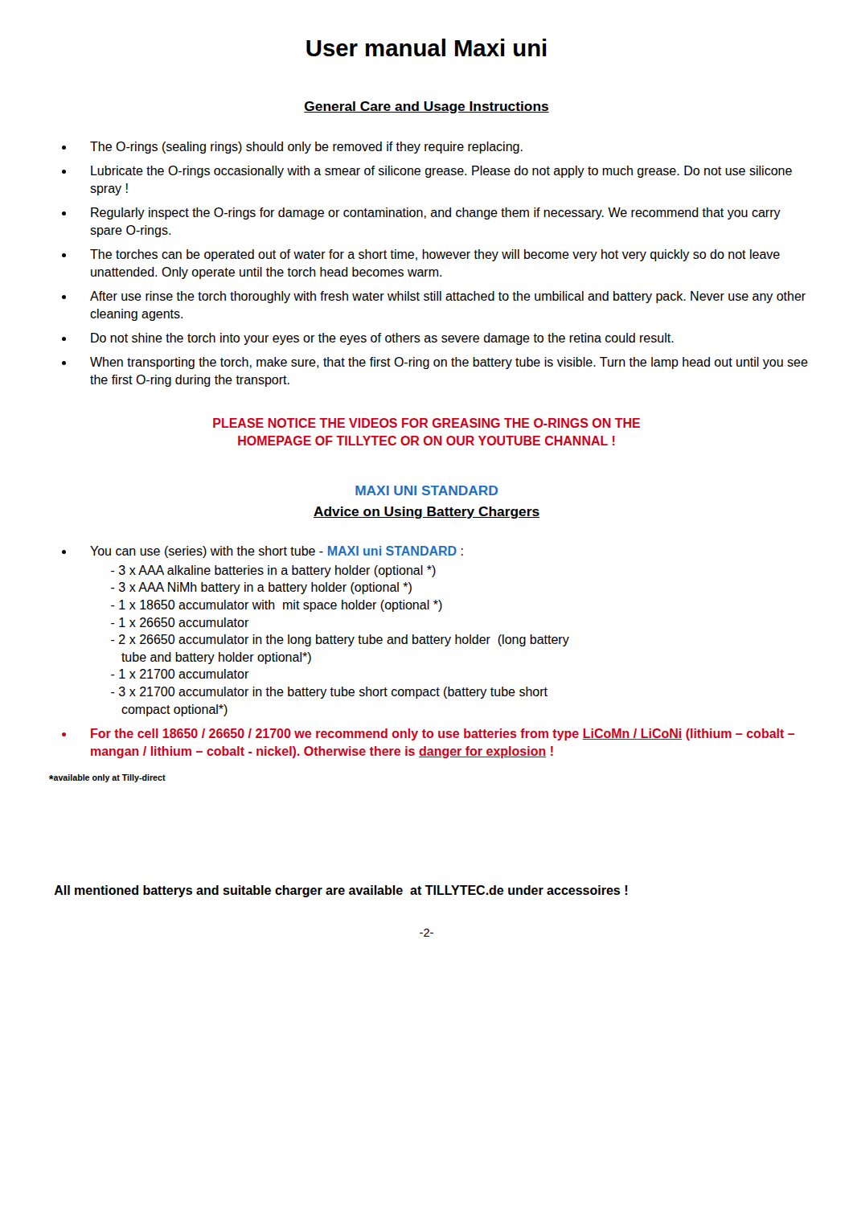User manual Maxi uni
General Care and Usage Instructions
The O-rings (sealing rings) should only be removed if they require replacing.
Lubricate the O-rings occasionally with a smear of silicone grease. Please do not apply to much grease. Do not use silicone spray !
Regularly inspect the O-rings for damage or contamination, and change them if necessary. We recommend that you carry spare O-rings.
The torches can be operated out of water for a short time, however they will become very hot very quickly so do not leave unattended. Only operate until the torch head becomes warm.
After use rinse the torch thoroughly with fresh water whilst still attached to the umbilical and battery pack. Never use any other cleaning agents.
Do not shine the torch into your eyes or the eyes of others as severe damage to the retina could result.
When transporting the torch, make sure, that the first O-ring on the battery tube is visible. Turn the lamp head out until you see the first O-ring during the transport.
PLEASE NOTICE THE VIDEOS FOR GREASING THE O-RINGS ON THE
HOMEPAGE OF TILLYTEC OR ON OUR YOUTUBE CHANNAL !
MAXI UNI STANDARD
Advice on Using Battery Chargers
You can use (series) with the short tube - MAXI uni STANDARD :
- 3 x AAA alkaline batteries in a battery holder (optional *)
- 3 x AAA NiMh battery in a battery holder (optional *)
- 1 x 18650 accumulator with mit space holder (optional *)
- 1 x 26650 accumulator
- 2 x 26650 accumulator in the long battery tube and battery holder (long battery
tube and battery holder optional*)
- 1 x 21700 accumulator
- 3 x 21700 accumulator in the battery tube short compact (battery tube short
compact optional*)
For the cell 18650 / 26650 / 21700 we recommend only to use batteries from type LiCoMn / LiCoNi (lithium – cobalt – mangan / lithium – cobalt - nickel). Otherwise there is danger for explosion !
*available only at Tilly-direct
All mentioned batterys and suitable charger are available at TILLYTEC.de under accessoires !
-2-